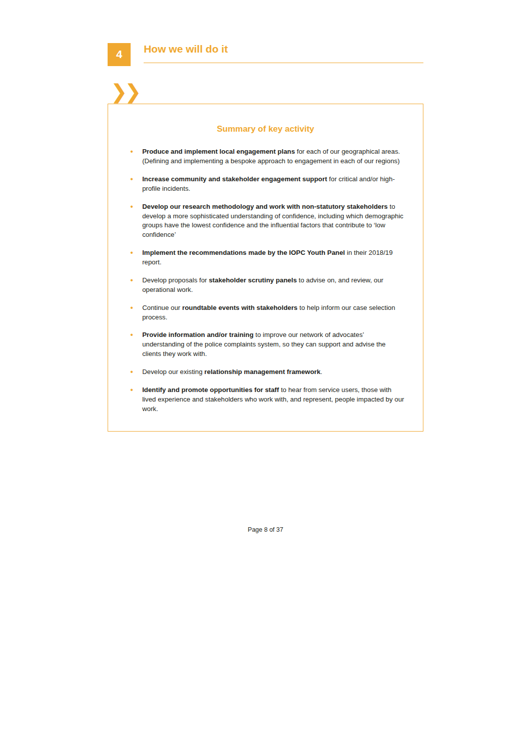4
How we will do it
❯❯
Summary of key activity
Produce and implement local engagement plans for each of our geographical areas. (Defining and implementing a bespoke approach to engagement in each of our regions)
Increase community and stakeholder engagement support for critical and/or high-profile incidents.
Develop our research methodology and work with non-statutory stakeholders to develop a more sophisticated understanding of confidence, including which demographic groups have the lowest confidence and the influential factors that contribute to ‘low confidence’
Implement the recommendations made by the IOPC Youth Panel in their 2018/19 report.
Develop proposals for stakeholder scrutiny panels to advise on, and review, our operational work.
Continue our roundtable events with stakeholders to help inform our case selection process.
Provide information and/or training to improve our network of advocates’ understanding of the police complaints system, so they can support and advise the clients they work with.
Develop our existing relationship management framework.
Identify and promote opportunities for staff to hear from service users, those with lived experience and stakeholders who work with, and represent, people impacted by our work.
Page 8 of 37